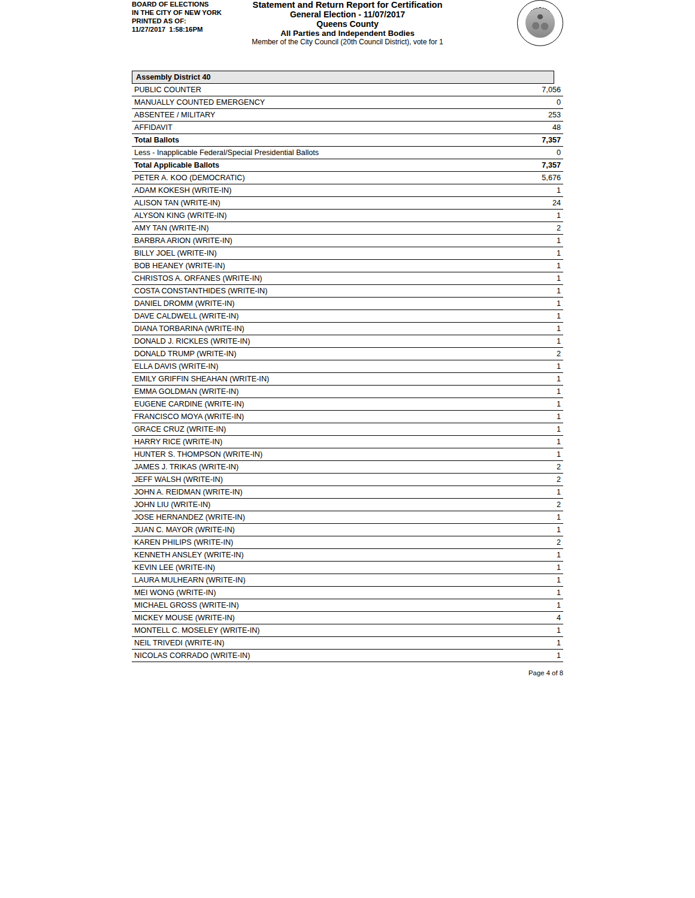BOARD OF ELECTIONS
IN THE CITY OF NEW YORK
PRINTED AS OF:
11/27/2017 1:58:16PM
Statement and Return Report for Certification
General Election - 11/07/2017
Queens County
All Parties and Independent Bodies
Member of the City Council (20th Council District), vote for 1
Assembly District 40
| PUBLIC COUNTER | 7,056 |
| MANUALLY COUNTED EMERGENCY | 0 |
| ABSENTEE / MILITARY | 253 |
| AFFIDAVIT | 48 |
| Total Ballots | 7,357 |
| Less - Inapplicable Federal/Special Presidential Ballots | 0 |
| Total Applicable Ballots | 7,357 |
| PETER A. KOO (DEMOCRATIC) | 5,676 |
| ADAM KOKESH (WRITE-IN) | 1 |
| ALISON TAN (WRITE-IN) | 24 |
| ALYSON KING (WRITE-IN) | 1 |
| AMY TAN (WRITE-IN) | 2 |
| BARBRA ARION (WRITE-IN) | 1 |
| BILLY JOEL (WRITE-IN) | 1 |
| BOB HEANEY (WRITE-IN) | 1 |
| CHRISTOS A. ORFANES (WRITE-IN) | 1 |
| COSTA CONSTANTHIDES (WRITE-IN) | 1 |
| DANIEL DROMM (WRITE-IN) | 1 |
| DAVE CALDWELL (WRITE-IN) | 1 |
| DIANA TORBARINA (WRITE-IN) | 1 |
| DONALD J. RICKLES (WRITE-IN) | 1 |
| DONALD TRUMP (WRITE-IN) | 2 |
| ELLA DAVIS (WRITE-IN) | 1 |
| EMILY GRIFFIN SHEAHAN (WRITE-IN) | 1 |
| EMMA GOLDMAN (WRITE-IN) | 1 |
| EUGENE CARDINE (WRITE-IN) | 1 |
| FRANCISCO MOYA (WRITE-IN) | 1 |
| GRACE CRUZ (WRITE-IN) | 1 |
| HARRY RICE (WRITE-IN) | 1 |
| HUNTER S. THOMPSON (WRITE-IN) | 1 |
| JAMES J. TRIKAS (WRITE-IN) | 2 |
| JEFF WALSH (WRITE-IN) | 2 |
| JOHN A. REIDMAN (WRITE-IN) | 1 |
| JOHN LIU (WRITE-IN) | 2 |
| JOSE HERNANDEZ (WRITE-IN) | 1 |
| JUAN C. MAYOR (WRITE-IN) | 1 |
| KAREN PHILIPS (WRITE-IN) | 2 |
| KENNETH ANSLEY (WRITE-IN) | 1 |
| KEVIN LEE (WRITE-IN) | 1 |
| LAURA MULHEARN (WRITE-IN) | 1 |
| MEI WONG (WRITE-IN) | 1 |
| MICHAEL GROSS (WRITE-IN) | 1 |
| MICKEY MOUSE (WRITE-IN) | 4 |
| MONTELL C. MOSELEY (WRITE-IN) | 1 |
| NEIL TRIVEDI (WRITE-IN) | 1 |
| NICOLAS CORRADO (WRITE-IN) | 1 |
Page 4 of 8